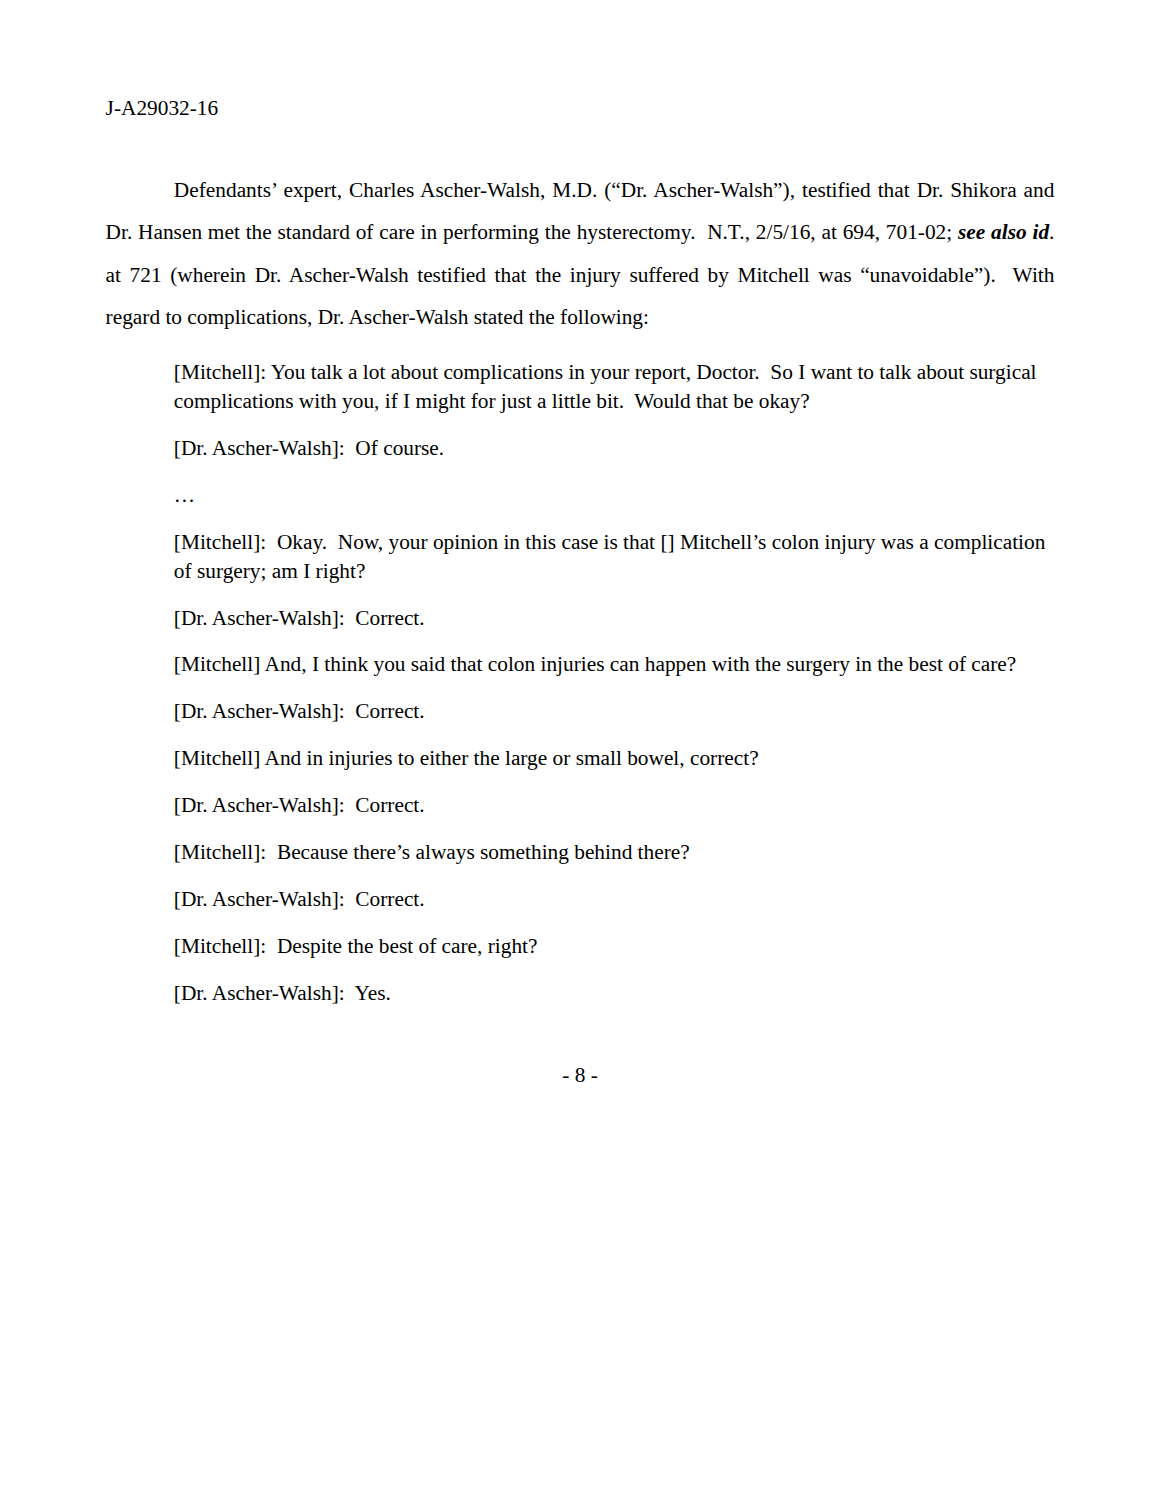J-A29032-16
Defendants’ expert, Charles Ascher-Walsh, M.D. (“Dr. Ascher-Walsh”), testified that Dr. Shikora and Dr. Hansen met the standard of care in performing the hysterectomy. N.T., 2/5/16, at 694, 701-02; see also id. at 721 (wherein Dr. Ascher-Walsh testified that the injury suffered by Mitchell was “unavoidable”). With regard to complications, Dr. Ascher-Walsh stated the following:
[Mitchell]: You talk a lot about complications in your report, Doctor. So I want to talk about surgical complications with you, if I might for just a little bit. Would that be okay?
[Dr. Ascher-Walsh]: Of course.
…
[Mitchell]: Okay. Now, your opinion in this case is that [] Mitchell’s colon injury was a complication of surgery; am I right?
[Dr. Ascher-Walsh]: Correct.
[Mitchell] And, I think you said that colon injuries can happen with the surgery in the best of care?
[Dr. Ascher-Walsh]: Correct.
[Mitchell] And in injuries to either the large or small bowel, correct?
[Dr. Ascher-Walsh]: Correct.
[Mitchell]: Because there’s always something behind there?
[Dr. Ascher-Walsh]: Correct.
[Mitchell]: Despite the best of care, right?
[Dr. Ascher-Walsh]: Yes.
- 8 -